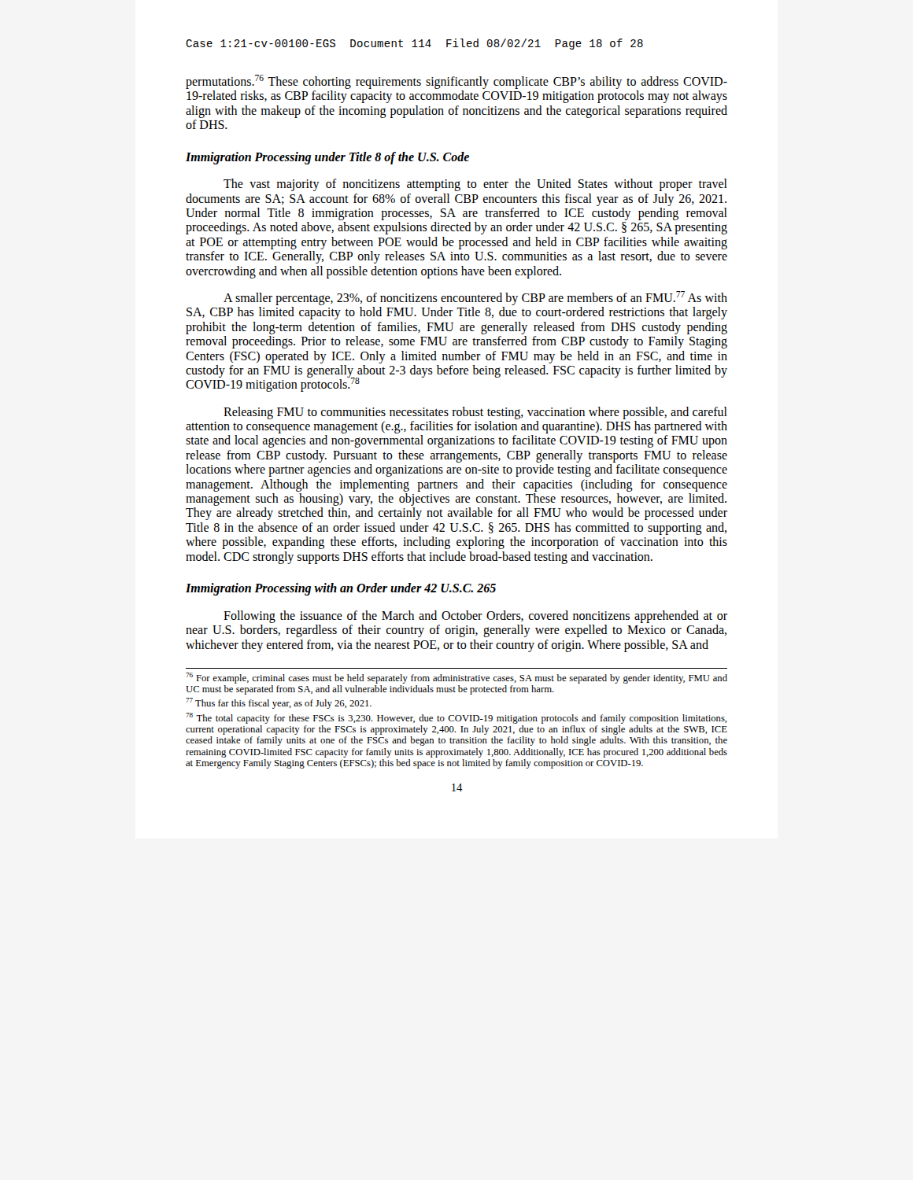Case 1:21-cv-00100-EGS Document 114 Filed 08/02/21 Page 18 of 28
permutations.76 These cohorting requirements significantly complicate CBP’s ability to address COVID-19-related risks, as CBP facility capacity to accommodate COVID-19 mitigation protocols may not always align with the makeup of the incoming population of noncitizens and the categorical separations required of DHS.
Immigration Processing under Title 8 of the U.S. Code
The vast majority of noncitizens attempting to enter the United States without proper travel documents are SA; SA account for 68% of overall CBP encounters this fiscal year as of July 26, 2021. Under normal Title 8 immigration processes, SA are transferred to ICE custody pending removal proceedings. As noted above, absent expulsions directed by an order under 42 U.S.C. § 265, SA presenting at POE or attempting entry between POE would be processed and held in CBP facilities while awaiting transfer to ICE. Generally, CBP only releases SA into U.S. communities as a last resort, due to severe overcrowding and when all possible detention options have been explored.
A smaller percentage, 23%, of noncitizens encountered by CBP are members of an FMU.77 As with SA, CBP has limited capacity to hold FMU. Under Title 8, due to court-ordered restrictions that largely prohibit the long-term detention of families, FMU are generally released from DHS custody pending removal proceedings. Prior to release, some FMU are transferred from CBP custody to Family Staging Centers (FSC) operated by ICE. Only a limited number of FMU may be held in an FSC, and time in custody for an FMU is generally about 2-3 days before being released. FSC capacity is further limited by COVID-19 mitigation protocols.78
Releasing FMU to communities necessitates robust testing, vaccination where possible, and careful attention to consequence management (e.g., facilities for isolation and quarantine). DHS has partnered with state and local agencies and non-governmental organizations to facilitate COVID-19 testing of FMU upon release from CBP custody. Pursuant to these arrangements, CBP generally transports FMU to release locations where partner agencies and organizations are on-site to provide testing and facilitate consequence management. Although the implementing partners and their capacities (including for consequence management such as housing) vary, the objectives are constant. These resources, however, are limited. They are already stretched thin, and certainly not available for all FMU who would be processed under Title 8 in the absence of an order issued under 42 U.S.C. § 265. DHS has committed to supporting and, where possible, expanding these efforts, including exploring the incorporation of vaccination into this model. CDC strongly supports DHS efforts that include broad-based testing and vaccination.
Immigration Processing with an Order under 42 U.S.C. 265
Following the issuance of the March and October Orders, covered noncitizens apprehended at or near U.S. borders, regardless of their country of origin, generally were expelled to Mexico or Canada, whichever they entered from, via the nearest POE, or to their country of origin. Where possible, SA and
76 For example, criminal cases must be held separately from administrative cases, SA must be separated by gender identity, FMU and UC must be separated from SA, and all vulnerable individuals must be protected from harm.
77 Thus far this fiscal year, as of July 26, 2021.
78 The total capacity for these FSCs is 3,230. However, due to COVID-19 mitigation protocols and family composition limitations, current operational capacity for the FSCs is approximately 2,400. In July 2021, due to an influx of single adults at the SWB, ICE ceased intake of family units at one of the FSCs and began to transition the facility to hold single adults. With this transition, the remaining COVID-limited FSC capacity for family units is approximately 1,800. Additionally, ICE has procured 1,200 additional beds at Emergency Family Staging Centers (EFSCs); this bed space is not limited by family composition or COVID-19.
14